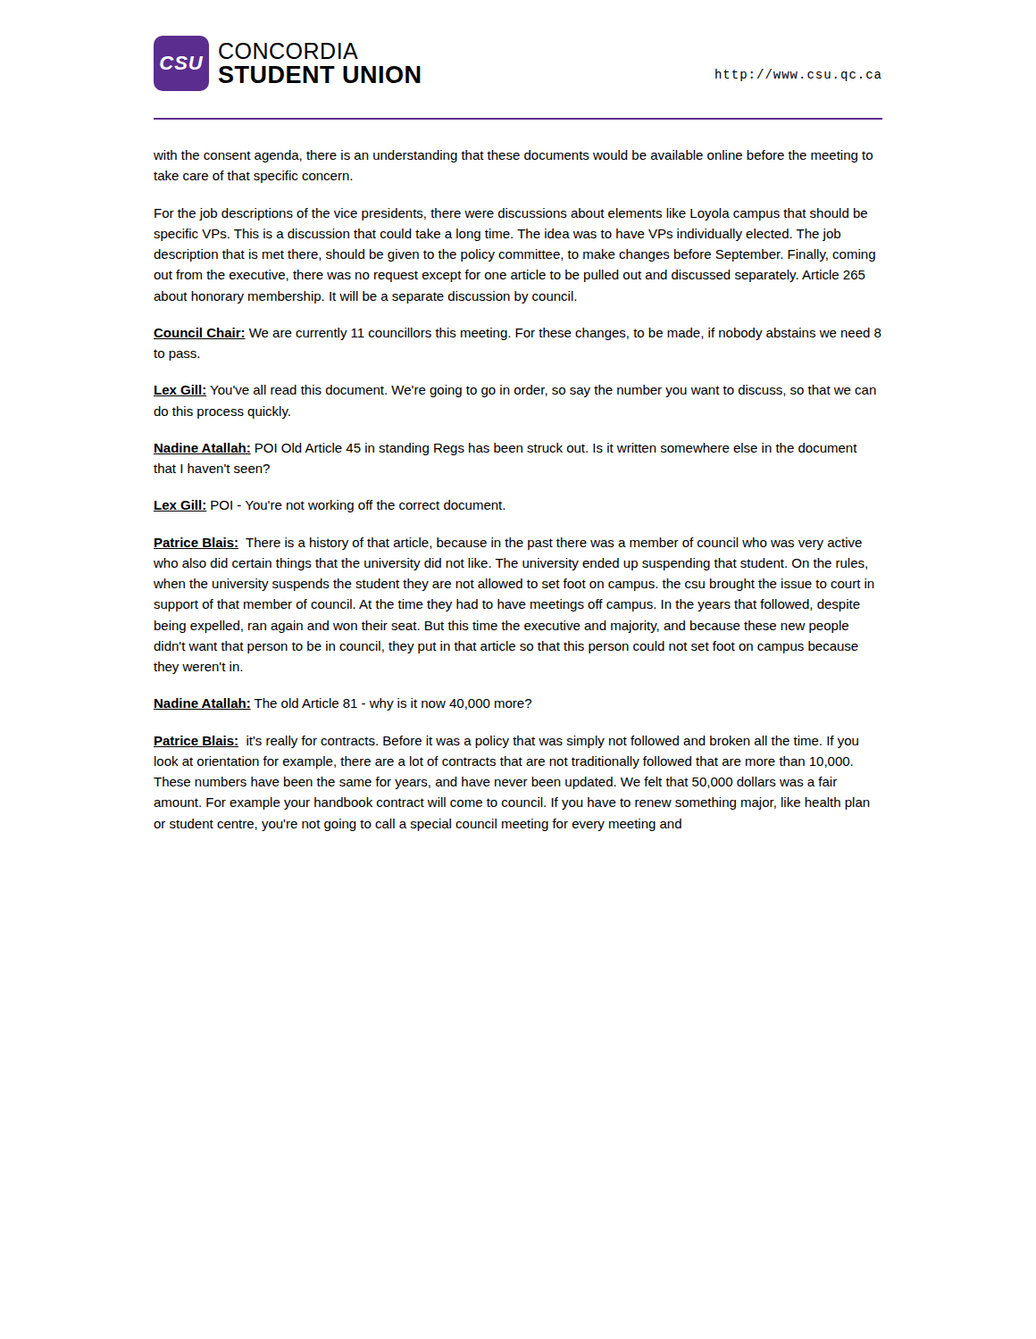CONCORDIA
STUDENT UNION
http://www.csu.qc.ca
with the consent agenda, there is an understanding that these documents would be available online before the meeting to take care of that specific concern.
For the job descriptions of the vice presidents, there were discussions about elements like Loyola campus that should be specific VPs. This is a discussion that could take a long time. The idea was to have VPs individually elected. The job description that is met there, should be given to the policy committee, to make changes before September. Finally, coming out from the executive, there was no request except for one article to be pulled out and discussed separately. Article 265 about honorary membership. It will be a separate discussion by council.
Council Chair: We are currently 11 councillors this meeting. For these changes, to be made, if nobody abstains we need 8 to pass.
Lex Gill: You've all read this document. We're going to go in order, so say the number you want to discuss, so that we can do this process quickly.
Nadine Atallah: POI Old Article 45 in standing Regs has been struck out. Is it written somewhere else in the document that I haven't seen?
Lex Gill: POI - You're not working off the correct document.
Patrice Blais: There is a history of that article, because in the past there was a member of council who was very active who also did certain things that the university did not like. The university ended up suspending that student. On the rules, when the university suspends the student they are not allowed to set foot on campus. the csu brought the issue to court in support of that member of council. At the time they had to have meetings off campus. In the years that followed, despite being expelled, ran again and won their seat. But this time the executive and majority, and because these new people didn't want that person to be in council, they put in that article so that this person could not set foot on campus because they weren't in.
Nadine Atallah: The old Article 81 - why is it now 40,000 more?
Patrice Blais: it's really for contracts. Before it was a policy that was simply not followed and broken all the time. If you look at orientation for example, there are a lot of contracts that are not traditionally followed that are more than 10,000. These numbers have been the same for years, and have never been updated. We felt that 50,000 dollars was a fair amount. For example your handbook contract will come to council. If you have to renew something major, like health plan or student centre, you're not going to call a special council meeting for every meeting and